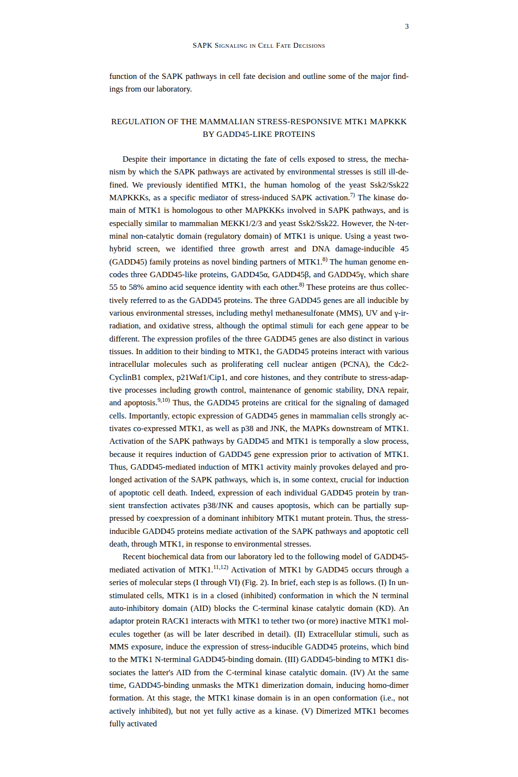3
SAPK Signaling in Cell Fate Decisions
function of the SAPK pathways in cell fate decision and outline some of the major findings from our laboratory.
REGULATION OF THE MAMMALIAN STRESS-RESPONSIVE MTK1 MAPKKK
BY GADD45-LIKE PROTEINS
Despite their importance in dictating the fate of cells exposed to stress, the mechanism by which the SAPK pathways are activated by environmental stresses is still ill-defined. We previously identified MTK1, the human homolog of the yeast Ssk2/Ssk22 MAPKKKs, as a specific mediator of stress-induced SAPK activation.7) The kinase domain of MTK1 is homologous to other MAPKKKs involved in SAPK pathways, and is especially similar to mammalian MEKK1/2/3 and yeast Ssk2/Ssk22. However, the N-terminal non-catalytic domain (regulatory domain) of MTK1 is unique. Using a yeast two-hybrid screen, we identified three growth arrest and DNA damage-inducible 45 (GADD45) family proteins as novel binding partners of MTK1.8) The human genome encodes three GADD45-like proteins, GADD45α, GADD45β, and GADD45γ, which share 55 to 58% amino acid sequence identity with each other.8) These proteins are thus collectively referred to as the GADD45 proteins. The three GADD45 genes are all inducible by various environmental stresses, including methyl methanesulfonate (MMS), UV and γ-irradiation, and oxidative stress, although the optimal stimuli for each gene appear to be different. The expression profiles of the three GADD45 genes are also distinct in various tissues. In addition to their binding to MTK1, the GADD45 proteins interact with various intracellular molecules such as proliferating cell nuclear antigen (PCNA), the Cdc2-CyclinB1 complex, p21Waf1/Cip1, and core histones, and they contribute to stress-adaptive processes including growth control, maintenance of genomic stability, DNA repair, and apoptosis.9,10) Thus, the GADD45 proteins are critical for the signaling of damaged cells. Importantly, ectopic expression of GADD45 genes in mammalian cells strongly activates co-expressed MTK1, as well as p38 and JNK, the MAPKs downstream of MTK1. Activation of the SAPK pathways by GADD45 and MTK1 is temporally a slow process, because it requires induction of GADD45 gene expression prior to activation of MTK1. Thus, GADD45-mediated induction of MTK1 activity mainly provokes delayed and prolonged activation of the SAPK pathways, which is, in some context, crucial for induction of apoptotic cell death. Indeed, expression of each individual GADD45 protein by transient transfection activates p38/JNK and causes apoptosis, which can be partially suppressed by coexpression of a dominant inhibitory MTK1 mutant protein. Thus, the stress-inducible GADD45 proteins mediate activation of the SAPK pathways and apoptotic cell death, through MTK1, in response to environmental stresses.
Recent biochemical data from our laboratory led to the following model of GADD45-mediated activation of MTK1.11,12) Activation of MTK1 by GADD45 occurs through a series of molecular steps (I through VI) (Fig. 2). In brief, each step is as follows. (I) In unstimulated cells, MTK1 is in a closed (inhibited) conformation in which the N terminal auto-inhibitory domain (AID) blocks the C-terminal kinase catalytic domain (KD). An adaptor protein RACK1 interacts with MTK1 to tether two (or more) inactive MTK1 molecules together (as will be later described in detail). (II) Extracellular stimuli, such as MMS exposure, induce the expression of stress-inducible GADD45 proteins, which bind to the MTK1 N-terminal GADD45-binding domain. (III) GADD45-binding to MTK1 dissociates the latter's AID from the C-terminal kinase catalytic domain. (IV) At the same time, GADD45-binding unmasks the MTK1 dimerization domain, inducing homo-dimer formation. At this stage, the MTK1 kinase domain is in an open conformation (i.e., not actively inhibited), but not yet fully active as a kinase. (V) Dimerized MTK1 becomes fully activated